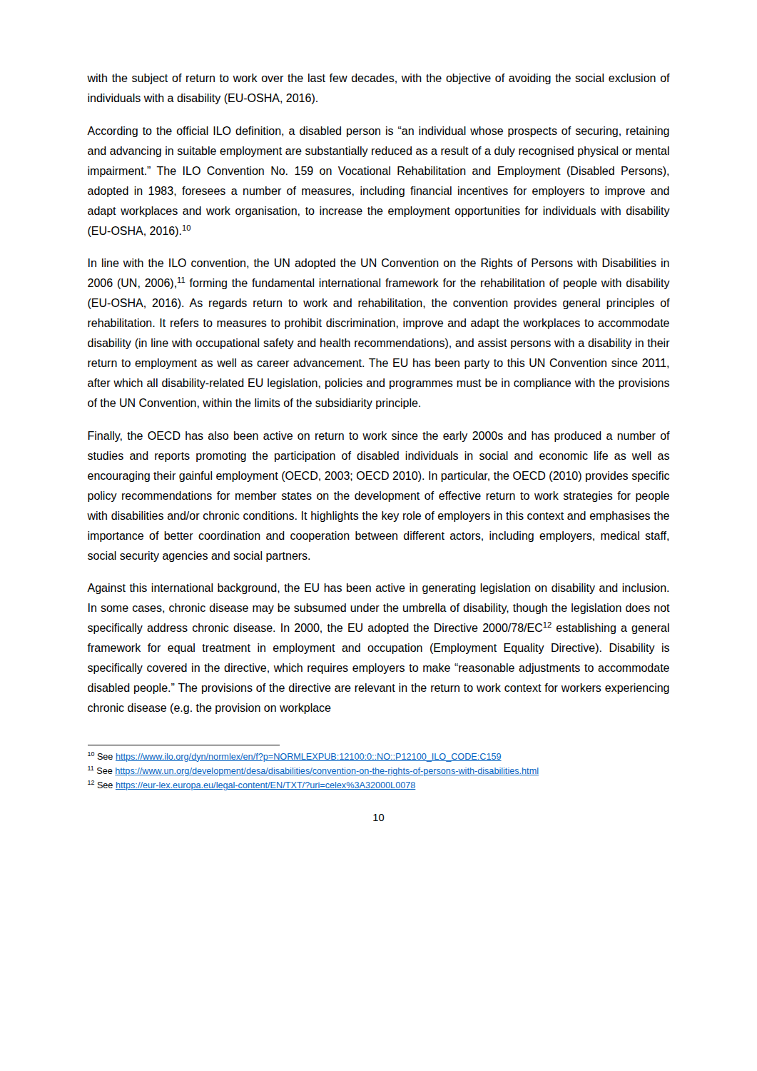with the subject of return to work over the last few decades, with the objective of avoiding the social exclusion of individuals with a disability (EU-OSHA, 2016).
According to the official ILO definition, a disabled person is “an individual whose prospects of securing, retaining and advancing in suitable employment are substantially reduced as a result of a duly recognised physical or mental impairment.” The ILO Convention No. 159 on Vocational Rehabilitation and Employment (Disabled Persons), adopted in 1983, foresees a number of measures, including financial incentives for employers to improve and adapt workplaces and work organisation, to increase the employment opportunities for individuals with disability (EU-OSHA, 2016).10
In line with the ILO convention, the UN adopted the UN Convention on the Rights of Persons with Disabilities in 2006 (UN, 2006),11 forming the fundamental international framework for the rehabilitation of people with disability (EU-OSHA, 2016). As regards return to work and rehabilitation, the convention provides general principles of rehabilitation. It refers to measures to prohibit discrimination, improve and adapt the workplaces to accommodate disability (in line with occupational safety and health recommendations), and assist persons with a disability in their return to employment as well as career advancement. The EU has been party to this UN Convention since 2011, after which all disability-related EU legislation, policies and programmes must be in compliance with the provisions of the UN Convention, within the limits of the subsidiarity principle.
Finally, the OECD has also been active on return to work since the early 2000s and has produced a number of studies and reports promoting the participation of disabled individuals in social and economic life as well as encouraging their gainful employment (OECD, 2003; OECD 2010). In particular, the OECD (2010) provides specific policy recommendations for member states on the development of effective return to work strategies for people with disabilities and/or chronic conditions. It highlights the key role of employers in this context and emphasises the importance of better coordination and cooperation between different actors, including employers, medical staff, social security agencies and social partners.
Against this international background, the EU has been active in generating legislation on disability and inclusion. In some cases, chronic disease may be subsumed under the umbrella of disability, though the legislation does not specifically address chronic disease. In 2000, the EU adopted the Directive 2000/78/EC12 establishing a general framework for equal treatment in employment and occupation (Employment Equality Directive). Disability is specifically covered in the directive, which requires employers to make “reasonable adjustments to accommodate disabled people.” The provisions of the directive are relevant in the return to work context for workers experiencing chronic disease (e.g. the provision on workplace
10 See https://www.ilo.org/dyn/normlex/en/f?p=NORMLEXPUB:12100:0::NO::P12100_ILO_CODE:C159
11 See https://www.un.org/development/desa/disabilities/convention-on-the-rights-of-persons-with-disabilities.html
12 See https://eur-lex.europa.eu/legal-content/EN/TXT/?uri=celex%3A32000L0078
10